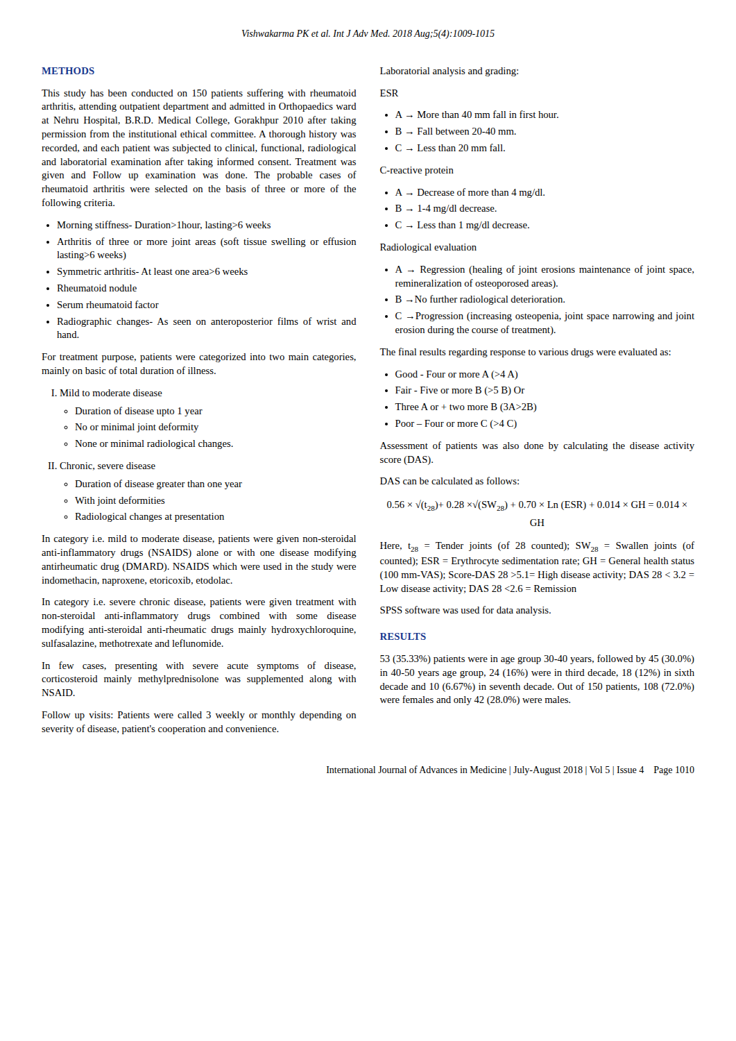Vishwakarma PK et al. Int J Adv Med. 2018 Aug;5(4):1009-1015
METHODS
This study has been conducted on 150 patients suffering with rheumatoid arthritis, attending outpatient department and admitted in Orthopaedics ward at Nehru Hospital, B.R.D. Medical College, Gorakhpur 2010 after taking permission from the institutional ethical committee. A thorough history was recorded, and each patient was subjected to clinical, functional, radiological and laboratorial examination after taking informed consent. Treatment was given and Follow up examination was done. The probable cases of rheumatoid arthritis were selected on the basis of three or more of the following criteria.
Morning stiffness- Duration>1hour, lasting>6 weeks
Arthritis of three or more joint areas (soft tissue swelling or effusion lasting>6 weeks)
Symmetric arthritis- At least one area>6 weeks
Rheumatoid nodule
Serum rheumatoid factor
Radiographic changes- As seen on anteroposterior films of wrist and hand.
For treatment purpose, patients were categorized into two main categories, mainly on basic of total duration of illness.
Mild to moderate disease
Duration of disease upto 1 year
No or minimal joint deformity
None or minimal radiological changes.
Chronic, severe disease
Duration of disease greater than one year
With joint deformities
Radiological changes at presentation
In category i.e. mild to moderate disease, patients were given non-steroidal anti-inflammatory drugs (NSAIDS) alone or with one disease modifying antirheumatic drug (DMARD). NSAIDS which were used in the study were indomethacin, naproxene, etoricoxib, etodolac.
In category i.e. severe chronic disease, patients were given treatment with non-steroidal anti-inflammatory drugs combined with some disease modifying anti-steroidal anti-rheumatic drugs mainly hydroxychloroquine, sulfasalazine, methotrexate and leflunomide.
In few cases, presenting with severe acute symptoms of disease, corticosteroid mainly methylprednisolone was supplemented along with NSAID.
Follow up visits: Patients were called 3 weekly or monthly depending on severity of disease, patient's cooperation and convenience.
Laboratorial analysis and grading:
ESR
A → More than 40 mm fall in first hour.
B → Fall between 20-40 mm.
C → Less than 20 mm fall.
C-reactive protein
A → Decrease of more than 4 mg/dl.
B → 1-4 mg/dl decrease.
C → Less than 1 mg/dl decrease.
Radiological evaluation
A → Regression (healing of joint erosions maintenance of joint space, remineralization of osteoporosed areas).
B →No further radiological deterioration.
C →Progression (increasing osteopenia, joint space narrowing and joint erosion during the course of treatment).
The final results regarding response to various drugs were evaluated as:
Good - Four or more A (>4 A)
Fair - Five or more B (>5 B) Or
Three A or + two more B (3A>2B)
Poor – Four or more C (>4 C)
Assessment of patients was also done by calculating the disease activity score (DAS).
DAS can be calculated as follows:
0.56 × √(t28)+ 0.28 ×√(SW28) + 0.70 × Ln (ESR) + 0.014 × GH = 0.014 × GH
Here, t28 = Tender joints (of 28 counted); SW28 = Swallen joints (of counted); ESR = Erythrocyte sedimentation rate; GH = General health status (100 mm-VAS); Score-DAS 28 >5.1= High disease activity; DAS 28 < 3.2 = Low disease activity; DAS 28 <2.6 = Remission
SPSS software was used for data analysis.
RESULTS
53 (35.33%) patients were in age group 30-40 years, followed by 45 (30.0%) in 40-50 years age group, 24 (16%) were in third decade, 18 (12%) in sixth decade and 10 (6.67%) in seventh decade. Out of 150 patients, 108 (72.0%) were females and only 42 (28.0%) were males.
International Journal of Advances in Medicine | July-August 2018 | Vol 5 | Issue 4 Page 1010